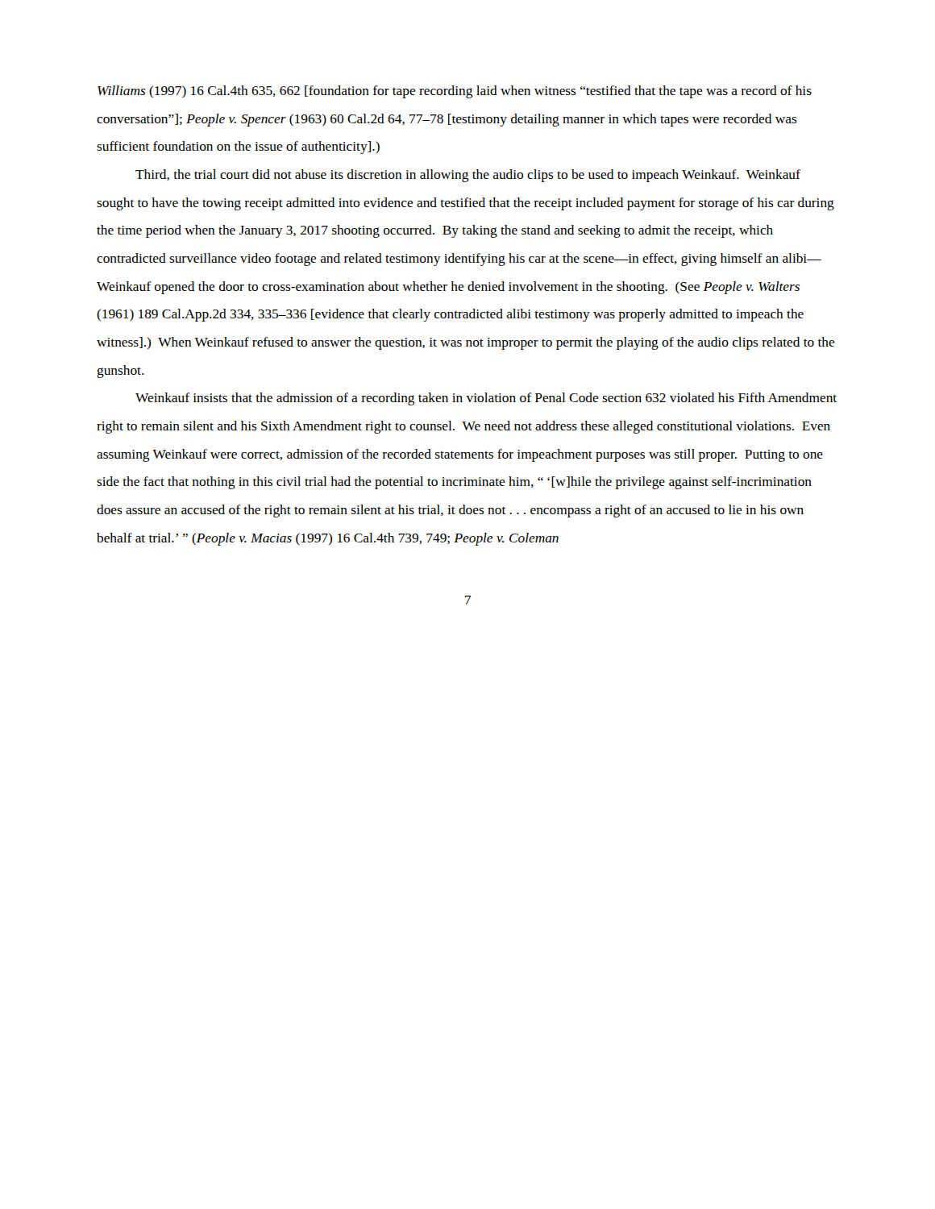Williams (1997) 16 Cal.4th 635, 662 [foundation for tape recording laid when witness “testified that the tape was a record of his conversation”]; People v. Spencer (1963) 60 Cal.2d 64, 77–78 [testimony detailing manner in which tapes were recorded was sufficient foundation on the issue of authenticity].)
Third, the trial court did not abuse its discretion in allowing the audio clips to be used to impeach Weinkauf. Weinkauf sought to have the towing receipt admitted into evidence and testified that the receipt included payment for storage of his car during the time period when the January 3, 2017 shooting occurred. By taking the stand and seeking to admit the receipt, which contradicted surveillance video footage and related testimony identifying his car at the scene—in effect, giving himself an alibi—Weinkauf opened the door to cross-examination about whether he denied involvement in the shooting. (See People v. Walters (1961) 189 Cal.App.2d 334, 335–336 [evidence that clearly contradicted alibi testimony was properly admitted to impeach the witness].) When Weinkauf refused to answer the question, it was not improper to permit the playing of the audio clips related to the gunshot.
Weinkauf insists that the admission of a recording taken in violation of Penal Code section 632 violated his Fifth Amendment right to remain silent and his Sixth Amendment right to counsel. We need not address these alleged constitutional violations. Even assuming Weinkauf were correct, admission of the recorded statements for impeachment purposes was still proper. Putting to one side the fact that nothing in this civil trial had the potential to incriminate him, “ ‘[w]hile the privilege against self-incrimination does assure an accused of the right to remain silent at his trial, it does not . . . encompass a right of an accused to lie in his own behalf at trial.’ ” (People v. Macias (1997) 16 Cal.4th 739, 749; People v. Coleman
7